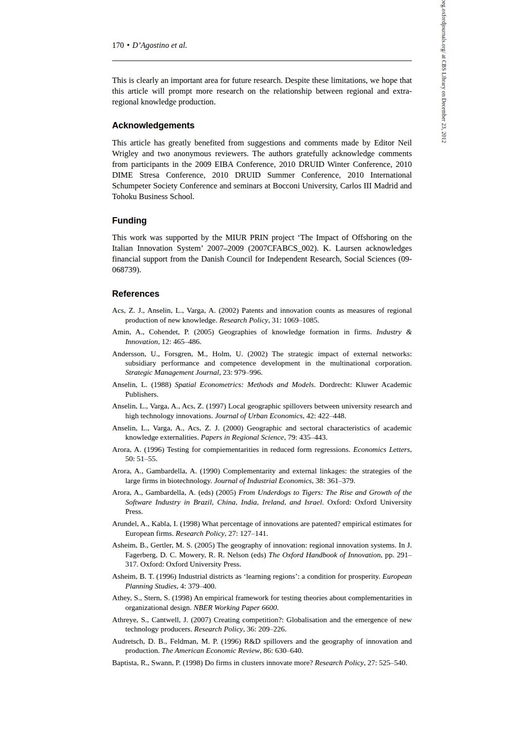170•D’Agostino et al.
This is clearly an important area for future research. Despite these limitations, we hope that this article will prompt more research on the relationship between regional and extra-regional knowledge production.
Acknowledgements
This article has greatly benefited from suggestions and comments made by Editor Neil Wrigley and two anonymous reviewers. The authors gratefully acknowledge comments from participants in the 2009 EIBA Conference, 2010 DRUID Winter Conference, 2010 DIME Stresa Conference, 2010 DRUID Summer Conference, 2010 International Schumpeter Society Conference and seminars at Bocconi University, Carlos III Madrid and Tohoku Business School.
Funding
This work was supported by the MIUR PRIN project ‘The Impact of Offshoring on the Italian Innovation System’ 2007–2009 (2007CFABCS_002). K. Laursen acknowledges financial support from the Danish Council for Independent Research, Social Sciences (09-068739).
References
Acs, Z. J., Anselin, L., Varga, A. (2002) Patents and innovation counts as measures of regional production of new knowledge. Research Policy, 31: 1069–1085.
Amin, A., Cohendet, P. (2005) Geographies of knowledge formation in firms. Industry & Innovation, 12: 465–486.
Andersson, U., Forsgren, M., Holm, U. (2002) The strategic impact of external networks: subsidiary performance and competence development in the multinational corporation. Strategic Management Journal, 23: 979–996.
Anselin, L. (1988) Spatial Econometrics: Methods and Models. Dordrecht: Kluwer Academic Publishers.
Anselin, L., Varga, A., Acs, Z. (1997) Local geographic spillovers between university research and high technology innovations. Journal of Urban Economics, 42: 422–448.
Anselin, L., Varga, A., Acs, Z. J. (2000) Geographic and sectoral characteristics of academic knowledge externalities. Papers in Regional Science, 79: 435–443.
Arora, A. (1996) Testing for compiementarities in reduced form regressions. Economics Letters, 50: 51–55.
Arora, A., Gambardella, A. (1990) Complementarity and external linkages: the strategies of the large firms in biotechnology. Journal of Industrial Economics, 38: 361–379.
Arora, A., Gambardella, A. (eds) (2005) From Underdogs to Tigers: The Rise and Growth of the Software Industry in Brazil, China, India, Ireland, and Israel. Oxford: Oxford University Press.
Arundel, A., Kabla, I. (1998) What percentage of innovations are patented? empirical estimates for European firms. Research Policy, 27: 127–141.
Asheim, B., Gertler, M. S. (2005) The geography of innovation: regional innovation systems. In J. Fagerberg, D. C. Mowery, R. R. Nelson (eds) The Oxford Handbook of Innovation, pp. 291–317. Oxford: Oxford University Press.
Asheim, B. T. (1996) Industrial districts as ‘learning regions’: a condition for prosperity. European Planning Studies, 4: 379–400.
Athey, S., Stern, S. (1998) An empirical framework for testing theories about complementarities in organizational design. NBER Working Paper 6600.
Athreye, S., Cantwell, J. (2007) Creating competition?: Globalisation and the emergence of new technology producers. Research Policy, 36: 209–226.
Audretsch, D. B., Feldman, M. P. (1996) R&D spillovers and the geography of innovation and production. The American Economic Review, 86: 630–640.
Baptista, R., Swann, P. (1998) Do firms in clusters innovate more? Research Policy, 27: 525–540.
Downloaded from http://joeg.oxfordjournals.org/ at CBS Library on December 23, 2012